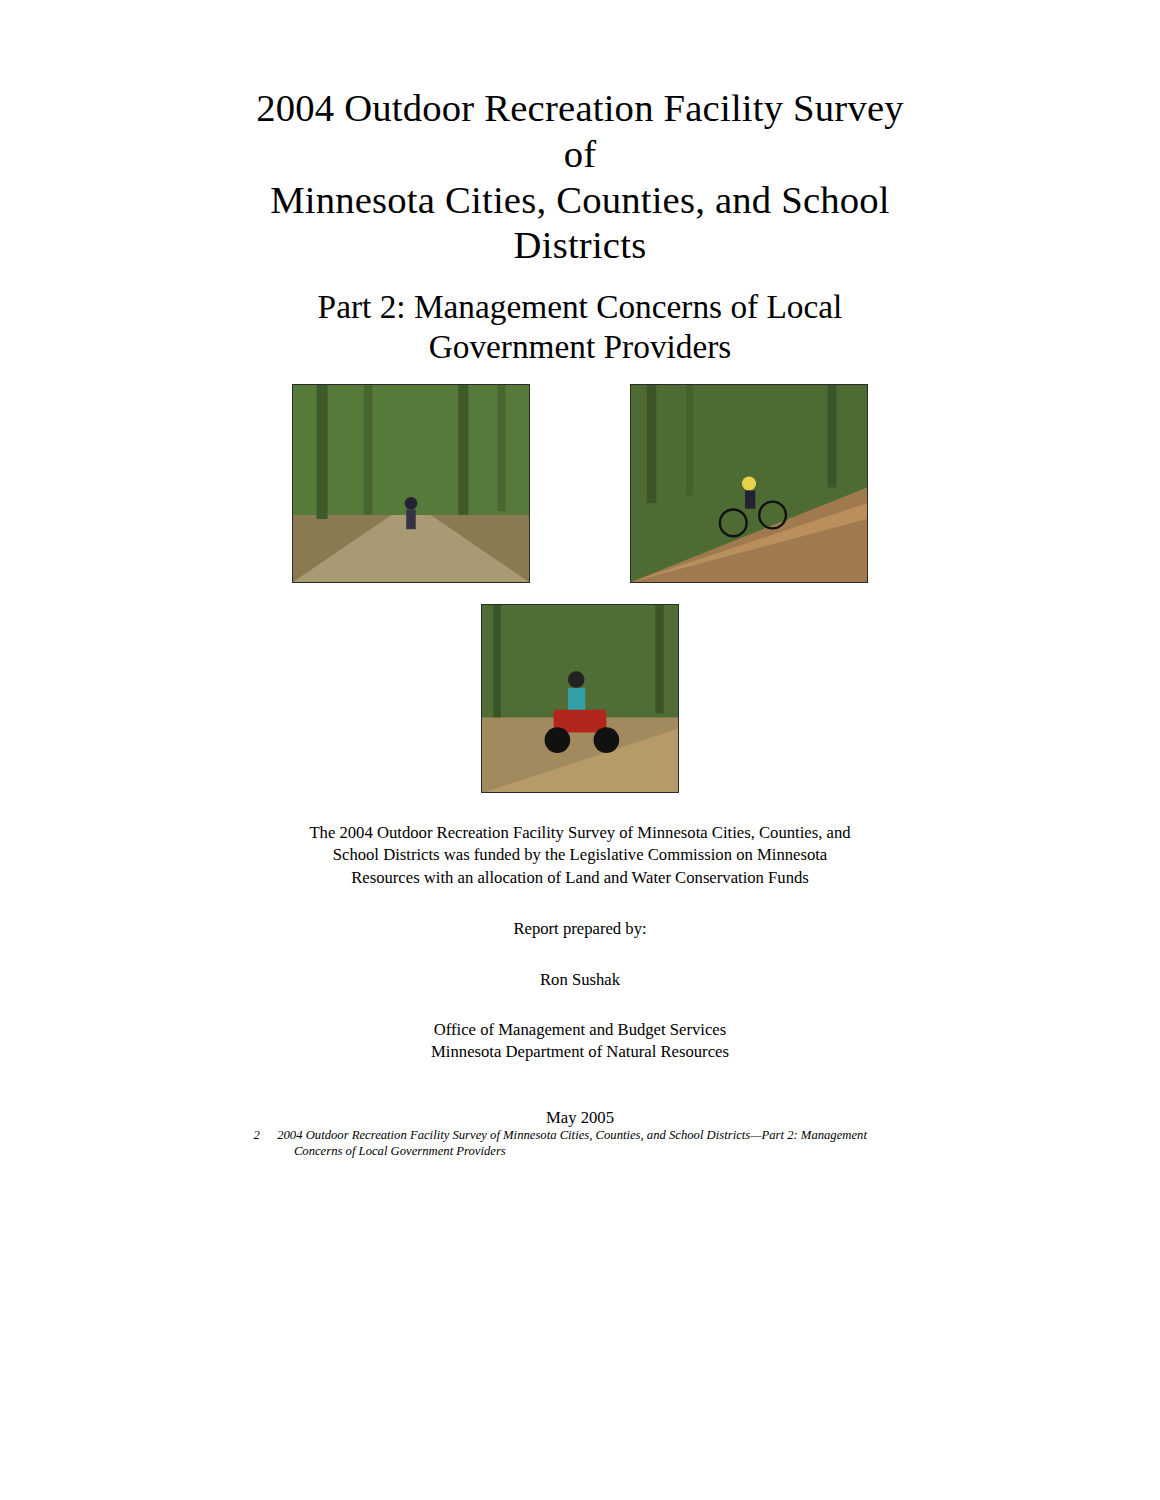2004 Outdoor Recreation Facility Survey of
Minnesota Cities, Counties, and School Districts
Part 2: Management Concerns of Local
Government Providers
The 2004 Outdoor Recreation Facility Survey of Minnesota Cities, Counties, and
School Districts was funded by the Legislative Commission on Minnesota
Resources with an allocation of Land and Water Conservation Funds
Report prepared by:
Ron Sushak
Office of Management and Budget Services
Minnesota Department of Natural Resources
May 2005
22004 Outdoor Recreation Facility Survey of Minnesota Cities, Counties, and School Districts—Part 2: Management Concerns of Local Government Providers